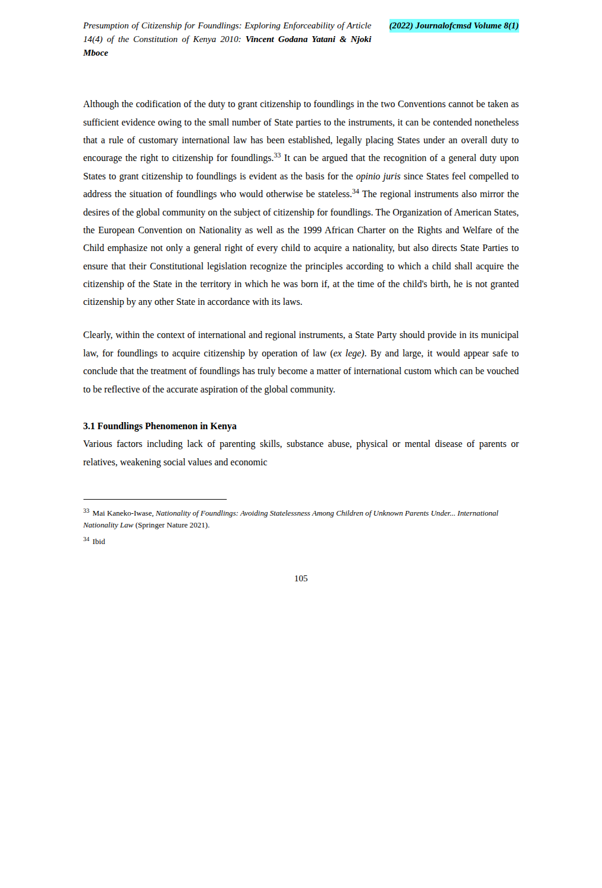Presumption of Citizenship for Foundlings: Exploring Enforceability of Article 14(4) of the Constitution of Kenya 2010: Vincent Godana Yatani & Njoki Mboce
(2022) Journalofcmsd Volume 8(1)
Although the codification of the duty to grant citizenship to foundlings in the two Conventions cannot be taken as sufficient evidence owing to the small number of State parties to the instruments, it can be contended nonetheless that a rule of customary international law has been established, legally placing States under an overall duty to encourage the right to citizenship for foundlings.33 It can be argued that the recognition of a general duty upon States to grant citizenship to foundlings is evident as the basis for the opinio juris since States feel compelled to address the situation of foundlings who would otherwise be stateless.34 The regional instruments also mirror the desires of the global community on the subject of citizenship for foundlings. The Organization of American States, the European Convention on Nationality as well as the 1999 African Charter on the Rights and Welfare of the Child emphasize not only a general right of every child to acquire a nationality, but also directs State Parties to ensure that their Constitutional legislation recognize the principles according to which a child shall acquire the citizenship of the State in the territory in which he was born if, at the time of the child's birth, he is not granted citizenship by any other State in accordance with its laws.
Clearly, within the context of international and regional instruments, a State Party should provide in its municipal law, for foundlings to acquire citizenship by operation of law (ex lege). By and large, it would appear safe to conclude that the treatment of foundlings has truly become a matter of international custom which can be vouched to be reflective of the accurate aspiration of the global community.
3.1 Foundlings Phenomenon in Kenya
Various factors including lack of parenting skills, substance abuse, physical or mental disease of parents or relatives, weakening social values and economic
33 Mai Kaneko-Iwase, Nationality of Foundlings: Avoiding Statelessness Among Children of Unknown Parents Under... International Nationality Law (Springer Nature 2021).
34 Ibid
105